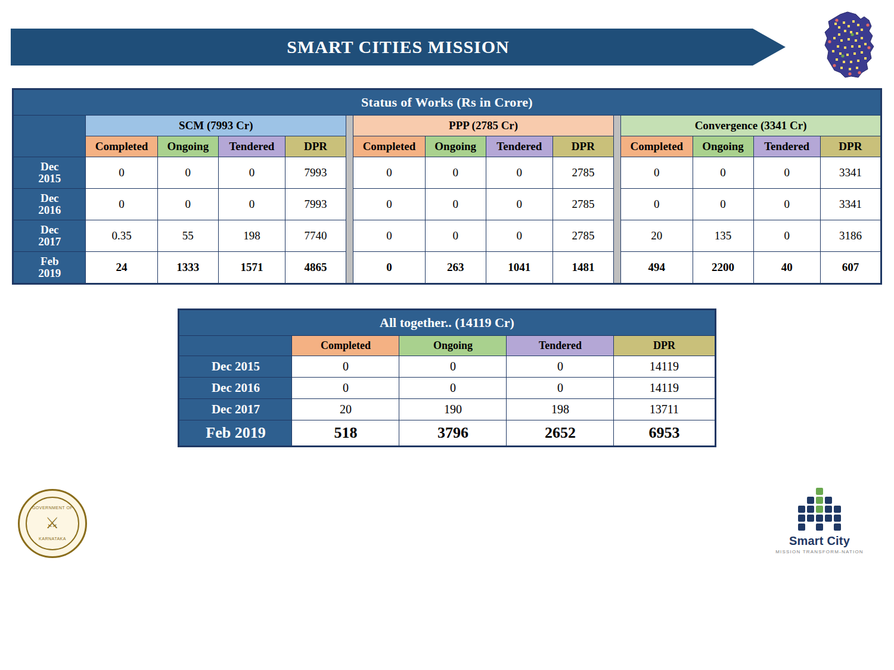SMART CITIES MISSION
| Status of Works (Rs in Crore) |
| | SCM (7993 Cr) | | PPP (2785 Cr) | | Convergence (3341 Cr) |
| Completed | Ongoing | Tendered | DPR | Completed | Ongoing | Tendered | DPR | Completed | Ongoing | Tendered | DPR |
| Dec 2015 | 0 | 0 | 0 | 7993 | 0 | 0 | 0 | 2785 | 0 | 0 | 0 | 3341 |
| Dec 2016 | 0 | 0 | 0 | 7993 | 0 | 0 | 0 | 2785 | 0 | 0 | 0 | 3341 |
| Dec 2017 | 0.35 | 55 | 198 | 7740 | 0 | 0 | 0 | 2785 | 20 | 135 | 0 | 3186 |
| Feb 2019 | 24 | 1333 | 1571 | 4865 | 0 | 263 | 1041 | 1481 | 494 | 2200 | 40 | 607 |
| All together.. (14119 Cr) |
| | Completed | Ongoing | Tendered | DPR |
| Dec 2015 | 0 | 0 | 0 | 14119 |
| Dec 2016 | 0 | 0 | 0 | 14119 |
| Dec 2017 | 20 | 190 | 198 | 13711 |
| Feb 2019 | 518 | 3796 | 2652 | 6953 |
GOVERNMENT OF
⚔
KARNATAKA
Smart City
MISSION TRANSFORM-NATION